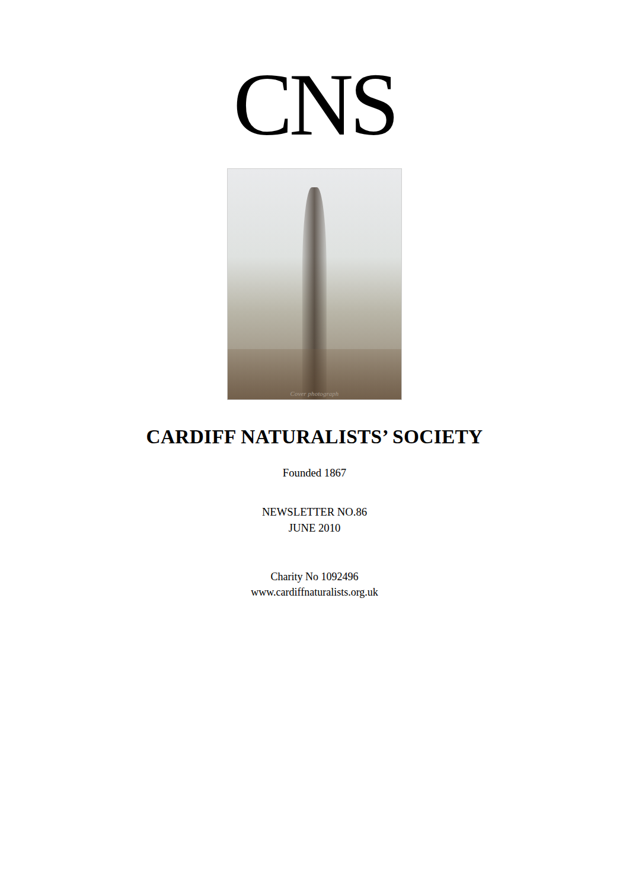CNS
Cover photograph
CARDIFF NATURALISTS’ SOCIETY
Founded 1867
NEWSLETTER NO.86 JUNE 2010
Charity No 1092496
www.cardiffnaturalists.org.uk